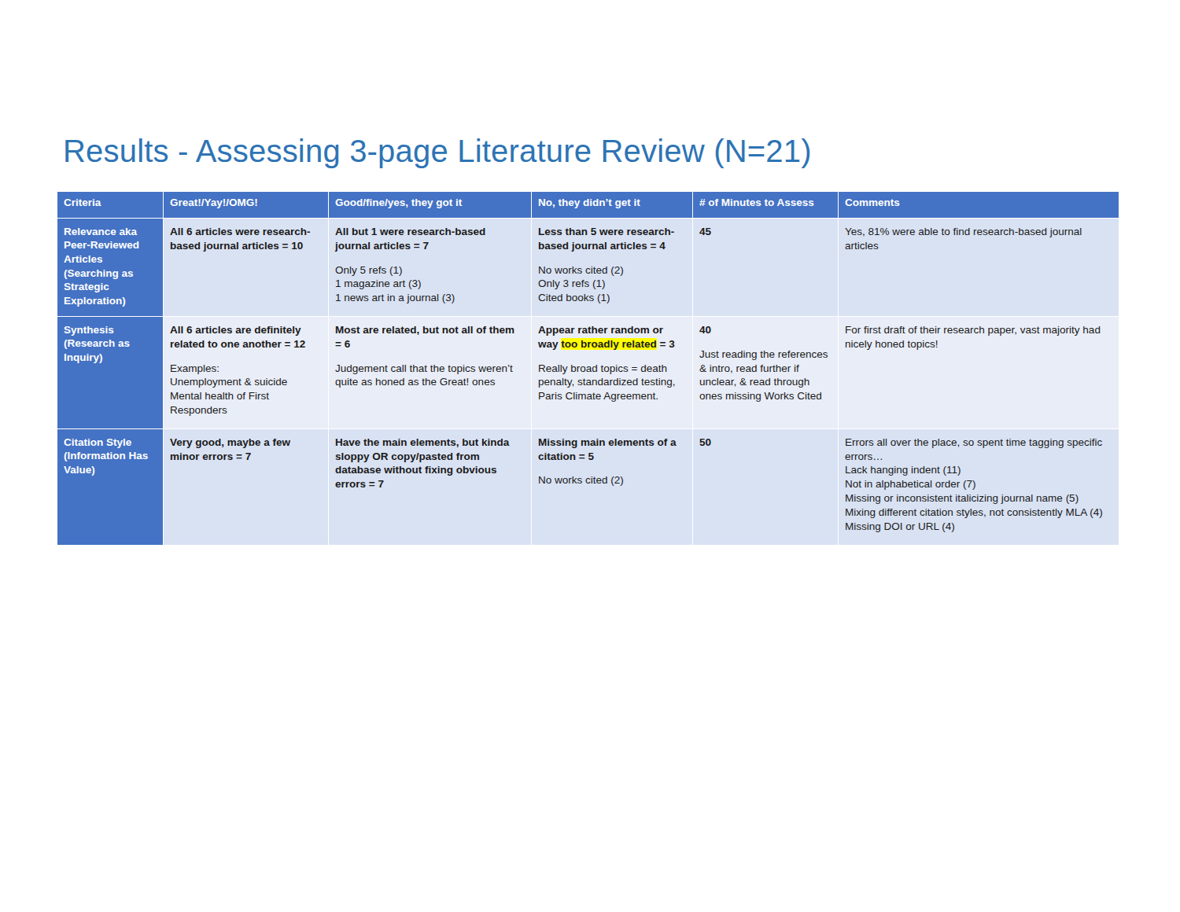Results - Assessing 3-page Literature Review (N=21)
| Criteria | Great!/Yay!/OMG! | Good/fine/yes, they got it | No, they didn’t get it | # of Minutes to Assess | Comments |
| --- | --- | --- | --- | --- | --- |
| Relevance aka Peer-Reviewed Articles (Searching as Strategic Exploration) | All 6 articles were research-based journal articles = 10 | All but 1 were research-based journal articles = 7 Only 5 refs (1) 1 magazine art (3) 1 news art in a journal (3) | Less than 5 were research-based journal articles = 4 No works cited (2) Only 3 refs (1) Cited books (1) | 45 | Yes, 81% were able to find research-based journal articles |
| Synthesis (Research as Inquiry) | All 6 articles are definitely related to one another = 12 Examples: Unemployment & suicide Mental health of First Responders | Most are related, but not all of them = 6 Judgement call that the topics weren’t quite as honed as the Great! ones | Appear rather random or way too broadly related = 3 Really broad topics = death penalty, standardized testing, Paris Climate Agreement. | 40 Just reading the references & intro, read further if unclear, & read through ones missing Works Cited | For first draft of their research paper, vast majority had nicely honed topics! |
| Citation Style (Information Has Value) | Very good, maybe a few minor errors = 7 | Have the main elements, but kinda sloppy OR copy/pasted from database without fixing obvious errors = 7 | Missing main elements of a citation = 5 No works cited (2) | 50 | Errors all over the place, so spent time tagging specific errors… Lack hanging indent (11) Not in alphabetical order (7) Missing or inconsistent italicizing journal name (5) Mixing different citation styles, not consistently MLA (4) Missing DOI or URL (4) |